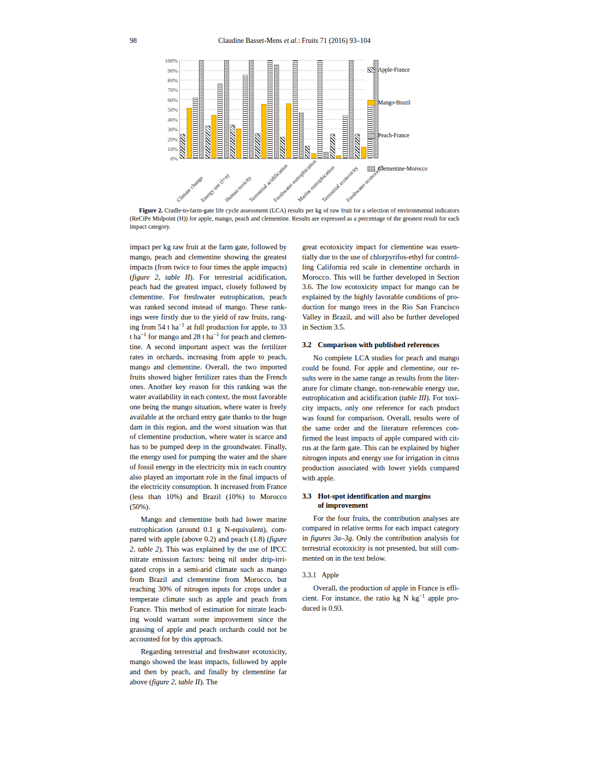98
Claudine Basset-Mens et al.: Fruits 71 (2016) 93–104
100%
90%
80%
70%
60%
50%
40%
30%
20%
10%
0%
Climate change
Energy use (f+n)
Human toxicity
Terrestrial acidification
Freshwater eutrophication
Marine eutrophication
Terrestrial ecotoxicity
Freshwater ecotoxicity
Apple-France
Mango-Brazil
Peach-France
Clementine-Morocco
Figure 2. Cradle-to-farm-gate life cycle assessment (LCA) results per kg of raw fruit for a selection of environmental indicators (ReCiPe Midpoint (H)) for apple, mango, peach and clementine. Results are expressed as a percentage of the greatest result for each impact category.
impact per kg raw fruit at the farm gate, followed by mango, peach and clementine showing the greatest impacts (from twice to four times the apple impacts) (figure 2, table II). For terrestrial acidification, peach had the greatest impact, closely followed by clementine. For freshwater eutrophication, peach was ranked second instead of mango. These rankings were firstly due to the yield of raw fruits, ranging from 54 t ha−1 at full production for apple, to 33 t ha−1 for mango and 28 t ha−1 for peach and clementine. A second important aspect was the fertilizer rates in orchards, increasing from apple to peach, mango and clementine. Overall, the two imported fruits showed higher fertilizer rates than the French ones. Another key reason for this ranking was the water availability in each context, the most favorable one being the mango situation, where water is freely available at the orchard entry gate thanks to the huge dam in this region, and the worst situation was that of clementine production, where water is scarce and has to be pumped deep in the groundwater. Finally, the energy used for pumping the water and the share of fossil energy in the electricity mix in each country also played an important role in the final impacts of the electricity consumption. It increased from France (less than 10%) and Brazil (10%) to Morocco (50%).
Mango and clementine both had lower marine eutrophication (around 0.1 g N-equivalent), compared with apple (above 0.2) and peach (1.8) (figure 2, table 2). This was explained by the use of IPCC nitrate emission factors: being nil under drip-irrigated crops in a semi-arid climate such as mango from Brazil and clementine from Morocco, but reaching 30% of nitrogen inputs for crops under a temperate climate such as apple and peach from France. This method of estimation for nitrate leaching would warrant some improvement since the grassing of apple and peach orchards could not be accounted for by this approach.
Regarding terrestrial and freshwater ecotoxicity, mango showed the least impacts, followed by apple and then by peach, and finally by clementine far above (figure 2, table II). The
great ecotoxicity impact for clementine was essentially due to the use of chlorpyrifos-ethyl for controlling California red scale in clementine orchards in Morocco. This will be further developed in Section 3.6. The low ecotoxicity impact for mango can be explained by the highly favorable conditions of production for mango trees in the Rio San Francisco Valley in Brazil, and will also be further developed in Section 3.5.
3.2 Comparison with published references
No complete LCA studies for peach and mango could be found. For apple and clementine, our results were in the same range as results from the literature for climate change, non-renewable energy use, eutrophication and acidification (table III). For toxicity impacts, only one reference for each product was found for comparison. Overall, results were of the same order and the literature references confirmed the least impacts of apple compared with citrus at the farm gate. This can be explained by higher nitrogen inputs and energy use for irrigation in citrus production associated with lower yields compared with apple.
3.3 Hot-spot identification and margins
of improvement
For the four fruits, the contribution analyses are compared in relative terms for each impact category in figures 3a–3g. Only the contribution analysis for terrestrial ecotoxicity is not presented, but still commented on in the text below.
3.3.1 Apple
Overall, the production of apple in France is efficient. For instance, the ratio kg N kg−1 apple produced is 0.93.